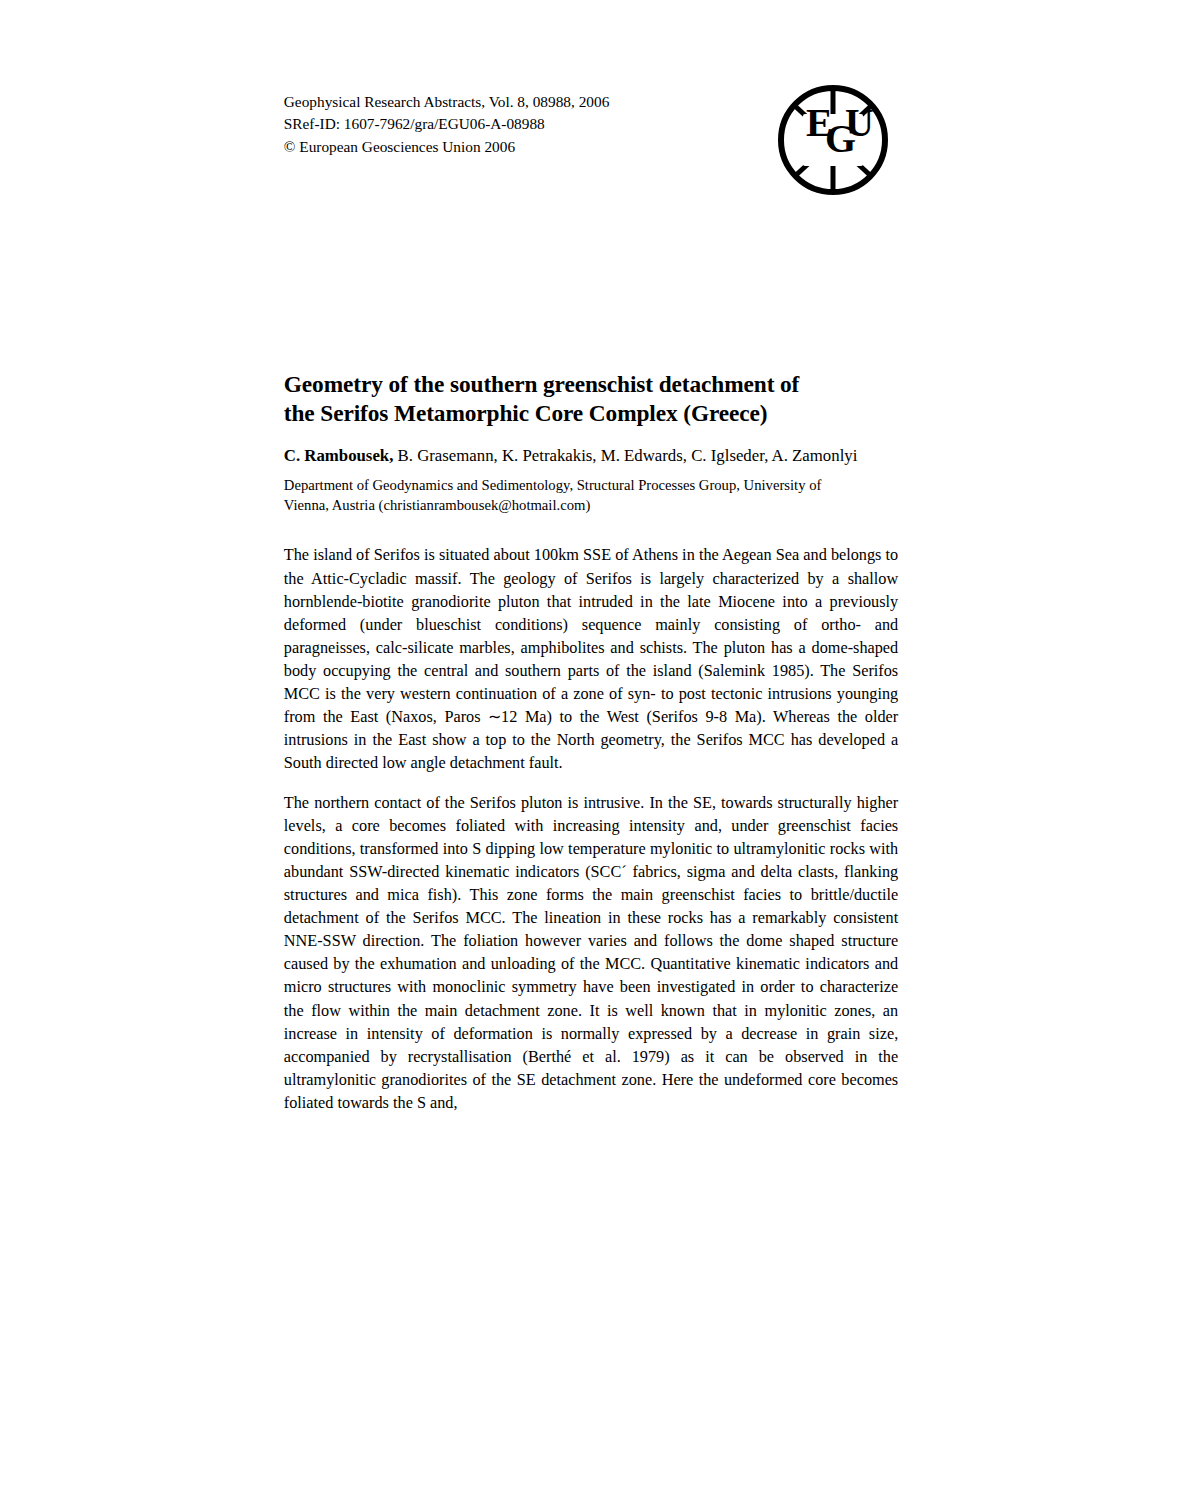Geophysical Research Abstracts, Vol. 8, 08988, 2006
SRef-ID: 1607-7962/gra/EGU06-A-08988
© European Geosciences Union 2006
E G U
Geometry of the southern greenschist detachment of
the Serifos Metamorphic Core Complex (Greece)
C. Rambousek, B. Grasemann, K. Petrakakis, M. Edwards, C. Iglseder, A. Zamonlyi
Department of Geodynamics and Sedimentology, Structural Processes Group, University of
Vienna, Austria (christianrambousek@hotmail.com)
The island of Serifos is situated about 100km SSE of Athens in the Aegean Sea and belongs to the Attic-Cycladic massif. The geology of Serifos is largely characterized by a shallow hornblende-biotite granodiorite pluton that intruded in the late Miocene into a previously deformed (under blueschist conditions) sequence mainly consisting of ortho- and paragneisses, calc-silicate marbles, amphibolites and schists. The pluton has a dome-shaped body occupying the central and southern parts of the island (Salemink 1985). The Serifos MCC is the very western continuation of a zone of syn- to post tectonic intrusions younging from the East (Naxos, Paros ∼12 Ma) to the West (Serifos 9-8 Ma). Whereas the older intrusions in the East show a top to the North geometry, the Serifos MCC has developed a South directed low angle detachment fault.
The northern contact of the Serifos pluton is intrusive. In the SE, towards structurally higher levels, a core becomes foliated with increasing intensity and, under greenschist facies conditions, transformed into S dipping low temperature mylonitic to ultramylonitic rocks with abundant SSW-directed kinematic indicators (SCC´ fabrics, sigma and delta clasts, flanking structures and mica fish). This zone forms the main greenschist facies to brittle/ductile detachment of the Serifos MCC. The lineation in these rocks has a remarkably consistent NNE-SSW direction. The foliation however varies and follows the dome shaped structure caused by the exhumation and unloading of the MCC. Quantitative kinematic indicators and micro structures with monoclinic symmetry have been investigated in order to characterize the flow within the main detachment zone. It is well known that in mylonitic zones, an increase in intensity of deformation is normally expressed by a decrease in grain size, accompanied by recrystallisation (Berthé et al. 1979) as it can be observed in the ultramylonitic granodiorites of the SE detachment zone. Here the undeformed core becomes foliated towards the S and,